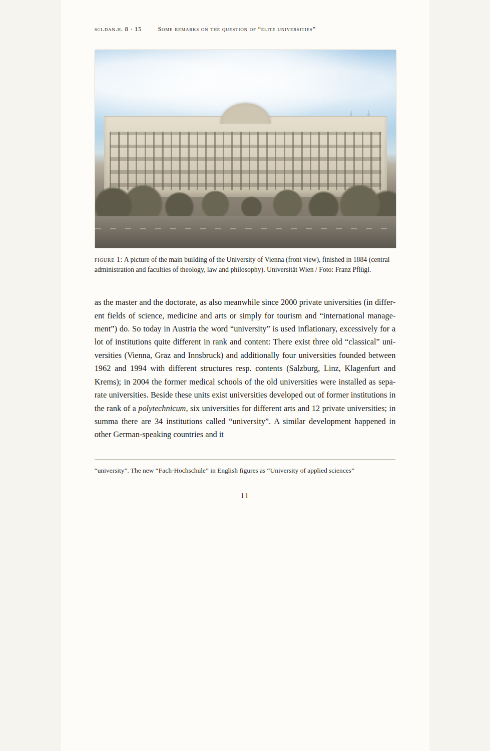sci.dan.h. 8 · 15 Some remarks on the question of “elite universities”
figure 1: A picture of the main building of the University of Vienna (front view), finished in 1884 (central administration and faculties of theology, law and philosophy). Universität Wien / Foto: Franz Pflügl.
as the master and the doctorate, as also meanwhile since 2000 private universities (in different fields of science, medicine and arts or simply for tourism and “international management”) do. So today in Austria the word “university” is used inflationary, excessively for a lot of institutions quite different in rank and content: There exist three old “classical” universities (Vienna, Graz and Innsbruck) and additionally four universities founded between 1962 and 1994 with different structures resp. contents (Salzburg, Linz, Klagenfurt and Krems); in 2004 the former medical schools of the old universities were installed as separate universities. Beside these units exist universities developed out of former institutions in the rank of a polytechnicum, six universities for different arts and 12 private universities; in summa there are 34 institutions called “university”. A similar development happened in other German-speaking countries and it
“university”. The new “Fach-Hochschule” in English figures as “University of applied sciences”
11